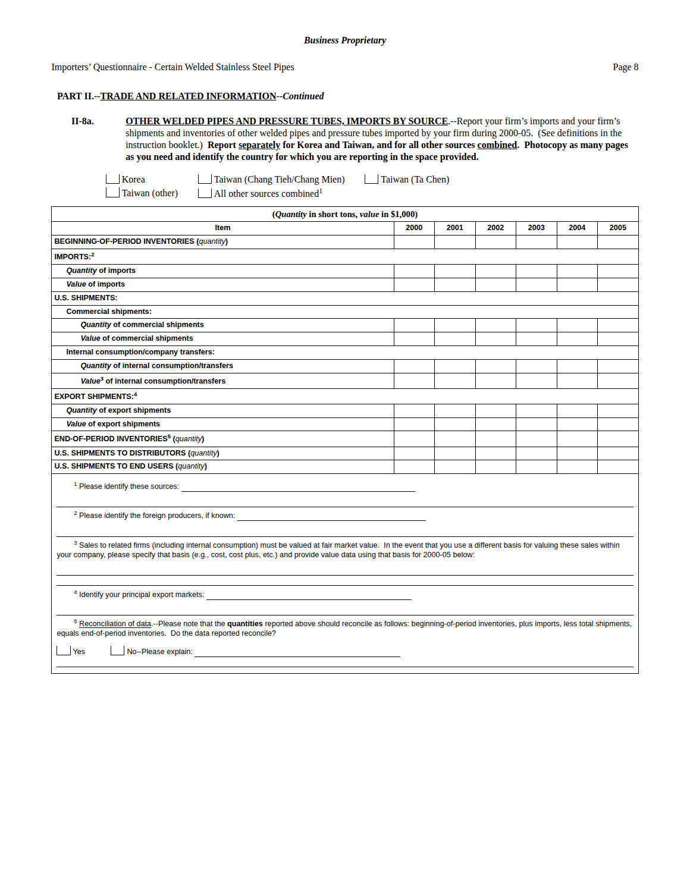Business Proprietary
Importers’ Questionnaire - Certain Welded Stainless Steel Pipes
Page 8
PART II.--TRADE AND RELATED INFORMATION--Continued
II-8a.
OTHER WELDED PIPES AND PRESSURE TUBES, IMPORTS BY SOURCE.--Report your firm’s imports and your firm’s shipments and inventories of other welded pipes and pressure tubes imported by your firm during 2000-05. (See definitions in the instruction booklet.) Report separately for Korea and Taiwan, and for all other sources combined. Photocopy as many pages as you need and identify the country for which you are reporting in the space provided.
| Korea | Taiwan (Chang Tieh/Chang Mien) | Taiwan (Ta Chen) |
| Taiwan (other) | All other sources combined 1 | |
| ( Quantity in short tons, value in $1,000) |
| Item | 2000 | 2001 | 2002 | 2003 | 2004 | 2005 |
| BEGINNING-OF-PERIOD INVENTORIES ( quantity ) | | | | | | |
| IMPORTS: 2 |
| Quantity of imports | | | | | | |
| Value of imports | | | | | | |
| U.S. SHIPMENTS: |
| Commercial shipments: |
| Quantity of commercial shipments | | | | | | |
| Value of commercial shipments | | | | | | |
| Internal consumption/company transfers: |
| Quantity of internal consumption/transfers | | | | | | |
| Value 3 of internal consumption/transfers | | | | | | |
| EXPORT SHIPMENTS: 4 |
| Quantity of export shipments | | | | | | |
| Value of export shipments | | | | | | |
| END-OF-PERIOD INVENTORIES 5 ( quantity ) | | | | | | |
| U.S. SHIPMENTS TO DISTRIBUTORS ( quantity ) | | | | | | |
| U.S. SHIPMENTS TO END USERS ( quantity ) | | | | | | |
1 Please identify these sources:
2 Please identify the foreign producers, if known:
3 Sales to related firms (including internal consumption) must be valued at fair market value. In the event that you use a different basis for valuing these sales within your company, please specify that basis (e.g., cost, cost plus, etc.) and provide value data using that basis for 2000-05 below:
4 Identify your principal export markets:
5 Reconciliation of data.--Please note that the quantities reported above should reconcile as follows: beginning-of-period inventories, plus imports, less total shipments, equals end-of-period inventories. Do the data reported reconcile?
Yes No--Please explain: